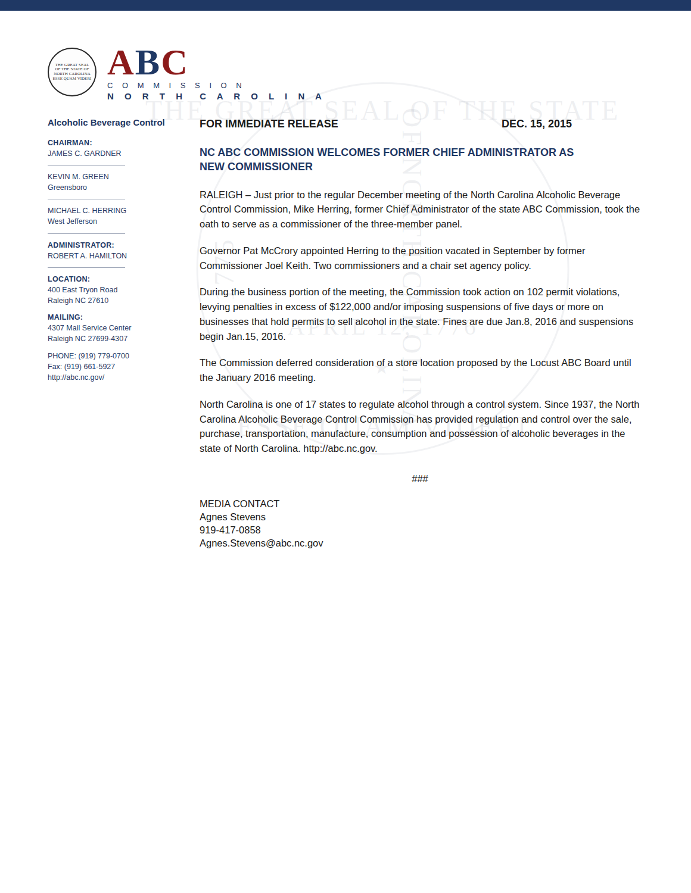THE GREAT SEAL OF THE STATE OF NORTH CAROLINA ESSE QUAM VIDERI 1775 APRIL 12, 1776 ★
THE GREAT SEAL
OF THE STATE OF
NORTH CAROLINA
ESSE QUAM VIDERI
ABC
C O M M I S S I O N
N O R T H C A R O L I N A
Alcoholic Beverage Control
CHAIRMAN:
JAMES C. GARDNER
KEVIN M. GREEN
Greensboro
MICHAEL C. HERRING
West Jefferson
ADMINISTRATOR:
ROBERT A. HAMILTON
LOCATION:
400 East Tryon Road
Raleigh NC 27610
MAILING:
4307 Mail Service Center
Raleigh NC 27699-4307
PHONE: (919) 779-0700
Fax: (919) 661-5927
http://abc.nc.gov/
FOR IMMEDIATE RELEASE DEC. 15, 2015
NC ABC COMMISSION WELCOMES FORMER CHIEF ADMINISTRATOR AS NEW COMMISSIONER
RALEIGH – Just prior to the regular December meeting of the North Carolina Alcoholic Beverage Control Commission, Mike Herring, former Chief Administrator of the state ABC Commission, took the oath to serve as a commissioner of the three-member panel.
Governor Pat McCrory appointed Herring to the position vacated in September by former Commissioner Joel Keith. Two commissioners and a chair set agency policy.
During the business portion of the meeting, the Commission took action on 102 permit violations, levying penalties in excess of $122,000 and/or imposing suspensions of five days or more on businesses that hold permits to sell alcohol in the state. Fines are due Jan.8, 2016 and suspensions begin Jan.15, 2016.
The Commission deferred consideration of a store location proposed by the Locust ABC Board until the January 2016 meeting.
North Carolina is one of 17 states to regulate alcohol through a control system. Since 1937, the North Carolina Alcoholic Beverage Control Commission has provided regulation and control over the sale, purchase, transportation, manufacture, consumption and possession of alcoholic beverages in the state of North Carolina. http://abc.nc.gov.
###
MEDIA CONTACT
Agnes Stevens
919-417-0858
Agnes.Stevens@abc.nc.gov